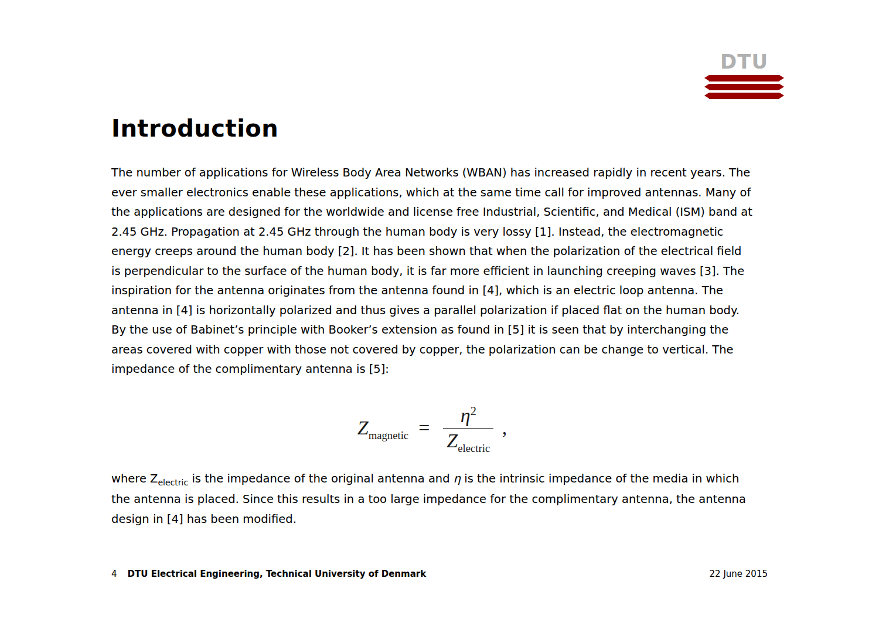DTU
Introduction
The number of applications for Wireless Body Area Networks (WBAN) has increased rapidly in recent years. The ever smaller electronics enable these applications, which at the same time call for improved antennas. Many of the applications are designed for the worldwide and license free Industrial, Scientific, and Medical (ISM) band at 2.45 GHz. Propagation at 2.45 GHz through the human body is very lossy [1]. Instead, the electromagnetic energy creeps around the human body [2]. It has been shown that when the polarization of the electrical field is perpendicular to the surface of the human body, it is far more efficient in launching creeping waves [3]. The inspiration for the antenna originates from the antenna found in [4], which is an electric loop antenna. The antenna in [4] is horizontally polarized and thus gives a parallel polarization if placed flat on the human body. By the use of Babinet’s principle with Booker’s extension as found in [5] it is seen that by interchanging the areas covered with copper with those not covered by copper, the polarization can be change to vertical. The impedance of the complimentary antenna is [5]:
Zmagnetic = η2 Zelectric ,
where Zelectric is the impedance of the original antenna and η is the intrinsic impedance of the media in which the antenna is placed. Since this results in a too large impedance for the complimentary antenna, the antenna design in [4] has been modified.
4 DTU Electrical Engineering, Technical University of Denmark
22 June 2015